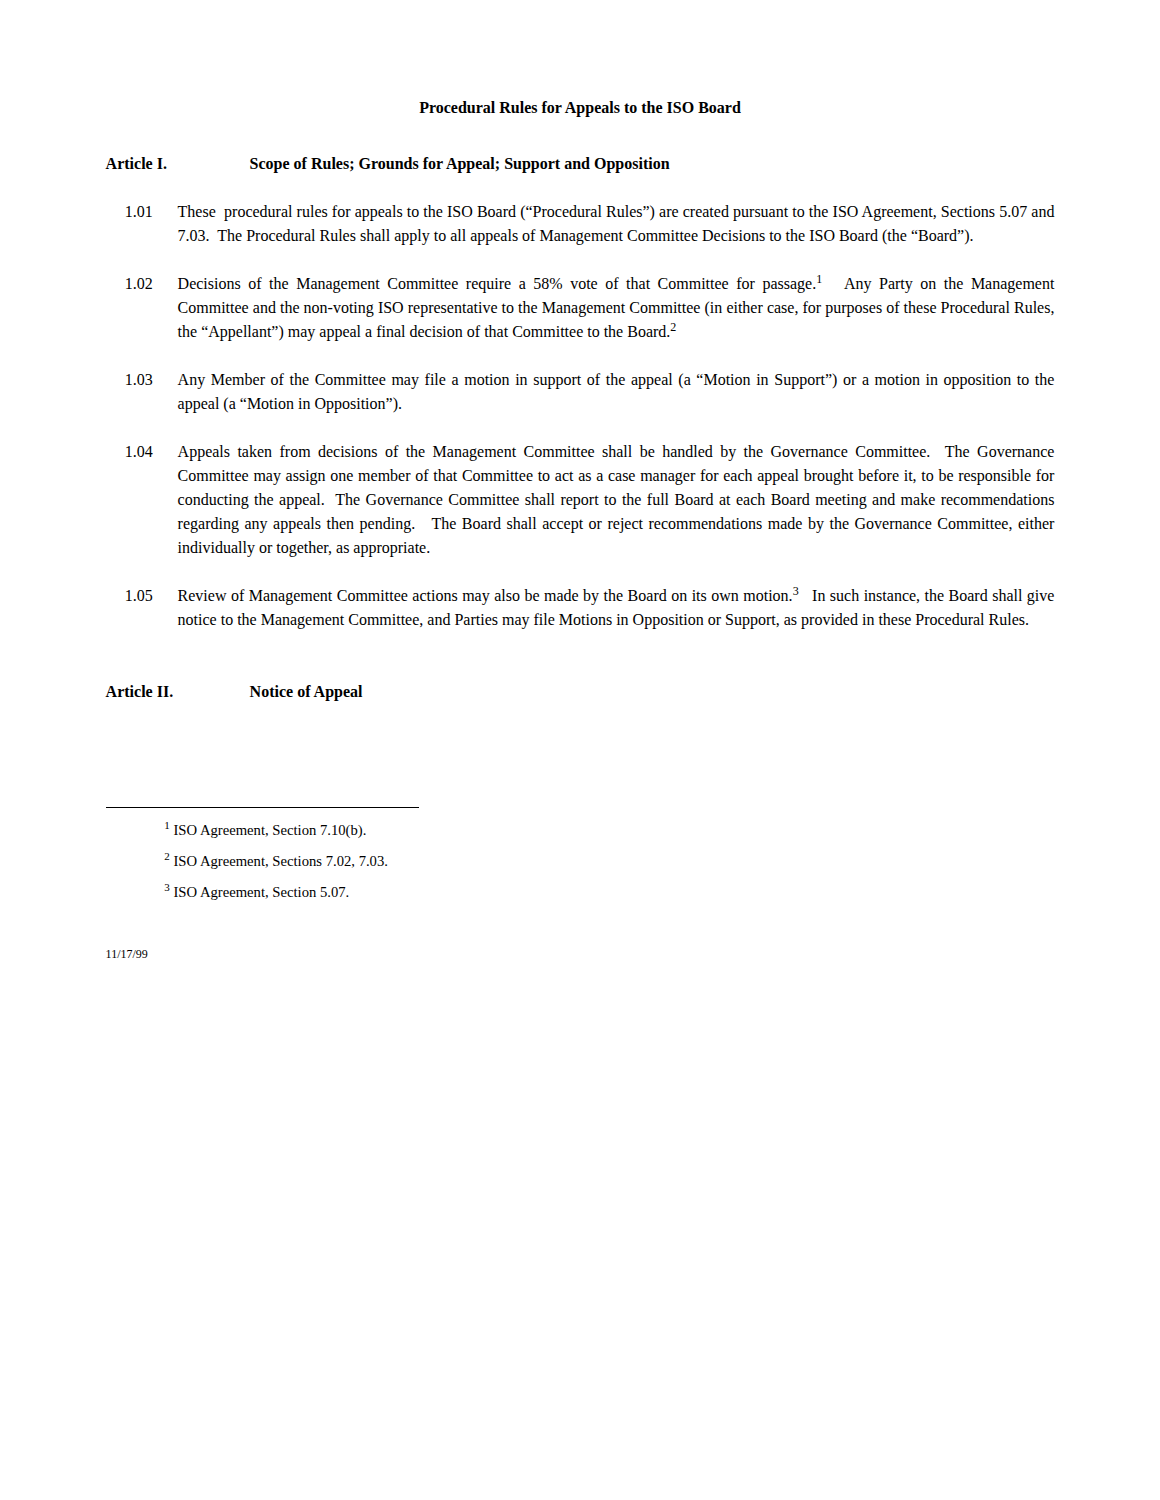Procedural Rules for Appeals to the ISO Board
Article I. Scope of Rules; Grounds for Appeal; Support and Opposition
1.01
These procedural rules for appeals to the ISO Board (“Procedural Rules”) are created pursuant to the ISO Agreement, Sections 5.07 and 7.03. The Procedural Rules shall apply to all appeals of Management Committee Decisions to the ISO Board (the “Board”).
1.02
Decisions of the Management Committee require a 58% vote of that Committee for passage.1 Any Party on the Management Committee and the non-voting ISO representative to the Management Committee (in either case, for purposes of these Procedural Rules, the “Appellant”) may appeal a final decision of that Committee to the Board.2
1.03
Any Member of the Committee may file a motion in support of the appeal (a “Motion in Support”) or a motion in opposition to the appeal (a “Motion in Opposition”).
1.04
Appeals taken from decisions of the Management Committee shall be handled by the Governance Committee. The Governance Committee may assign one member of that Committee to act as a case manager for each appeal brought before it, to be responsible for conducting the appeal. The Governance Committee shall report to the full Board at each Board meeting and make recommendations regarding any appeals then pending. The Board shall accept or reject recommendations made by the Governance Committee, either individually or together, as appropriate.
1.05
Review of Management Committee actions may also be made by the Board on its own motion.3 In such instance, the Board shall give notice to the Management Committee, and Parties may file Motions in Opposition or Support, as provided in these Procedural Rules.
Article II. Notice of Appeal
1 ISO Agreement, Section 7.10(b).
2 ISO Agreement, Sections 7.02, 7.03.
3 ISO Agreement, Section 5.07.
11/17/99